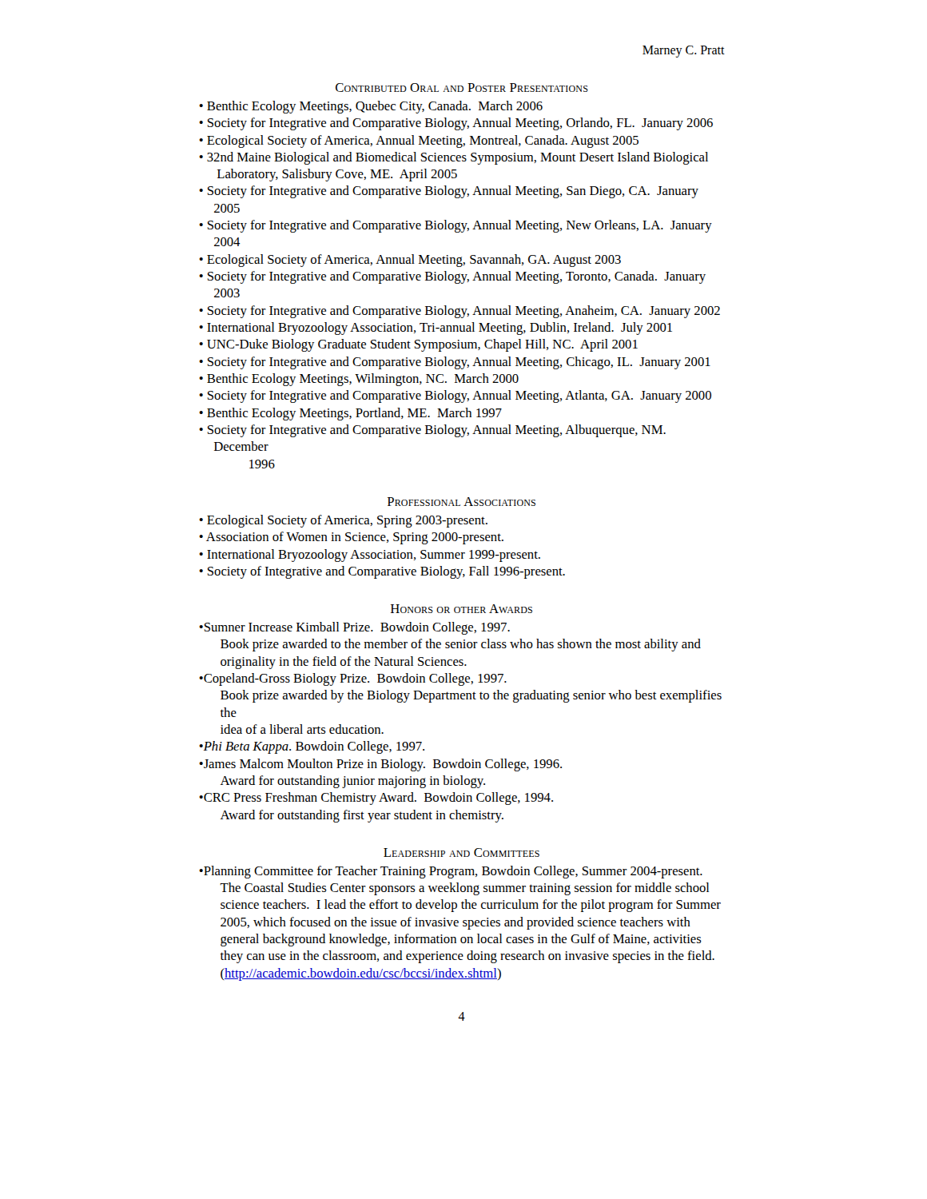Marney C. Pratt
Contributed Oral and Poster Presentations
• Benthic Ecology Meetings, Quebec City, Canada. March 2006
• Society for Integrative and Comparative Biology, Annual Meeting, Orlando, FL. January 2006
• Ecological Society of America, Annual Meeting, Montreal, Canada. August 2005
• 32nd Maine Biological and Biomedical Sciences Symposium, Mount Desert Island Biological
Laboratory, Salisbury Cove, ME. April 2005
• Society for Integrative and Comparative Biology, Annual Meeting, San Diego, CA. January 2005
• Society for Integrative and Comparative Biology, Annual Meeting, New Orleans, LA. January 2004
• Ecological Society of America, Annual Meeting, Savannah, GA. August 2003
• Society for Integrative and Comparative Biology, Annual Meeting, Toronto, Canada. January 2003
• Society for Integrative and Comparative Biology, Annual Meeting, Anaheim, CA. January 2002
• International Bryozoology Association, Tri-annual Meeting, Dublin, Ireland. July 2001
• UNC-Duke Biology Graduate Student Symposium, Chapel Hill, NC. April 2001
• Society for Integrative and Comparative Biology, Annual Meeting, Chicago, IL. January 2001
• Benthic Ecology Meetings, Wilmington, NC. March 2000
• Society for Integrative and Comparative Biology, Annual Meeting, Atlanta, GA. January 2000
• Benthic Ecology Meetings, Portland, ME. March 1997
• Society for Integrative and Comparative Biology, Annual Meeting, Albuquerque, NM. December
1996
Professional Associations
• Ecological Society of America, Spring 2003-present.
• Association of Women in Science, Spring 2000-present.
• International Bryozoology Association, Summer 1999-present.
• Society of Integrative and Comparative Biology, Fall 1996-present.
Honors or other Awards
•Sumner Increase Kimball Prize. Bowdoin College, 1997.
Book prize awarded to the member of the senior class who has shown the most ability and
originality in the field of the Natural Sciences.
•Copeland-Gross Biology Prize. Bowdoin College, 1997.
Book prize awarded by the Biology Department to the graduating senior who best exemplifies the
idea of a liberal arts education.
•Phi Beta Kappa. Bowdoin College, 1997.
•James Malcom Moulton Prize in Biology. Bowdoin College, 1996.
Award for outstanding junior majoring in biology.
•CRC Press Freshman Chemistry Award. Bowdoin College, 1994.
Award for outstanding first year student in chemistry.
Leadership and Committees
•Planning Committee for Teacher Training Program, Bowdoin College, Summer 2004-present.
The Coastal Studies Center sponsors a weeklong summer training session for middle school science teachers. I lead the effort to develop the curriculum for the pilot program for Summer 2005, which focused on the issue of invasive species and provided science teachers with general background knowledge, information on local cases in the Gulf of Maine, activities they can use in the classroom, and experience doing research on invasive species in the field.
(http://academic.bowdoin.edu/csc/bccsi/index.shtml)
4